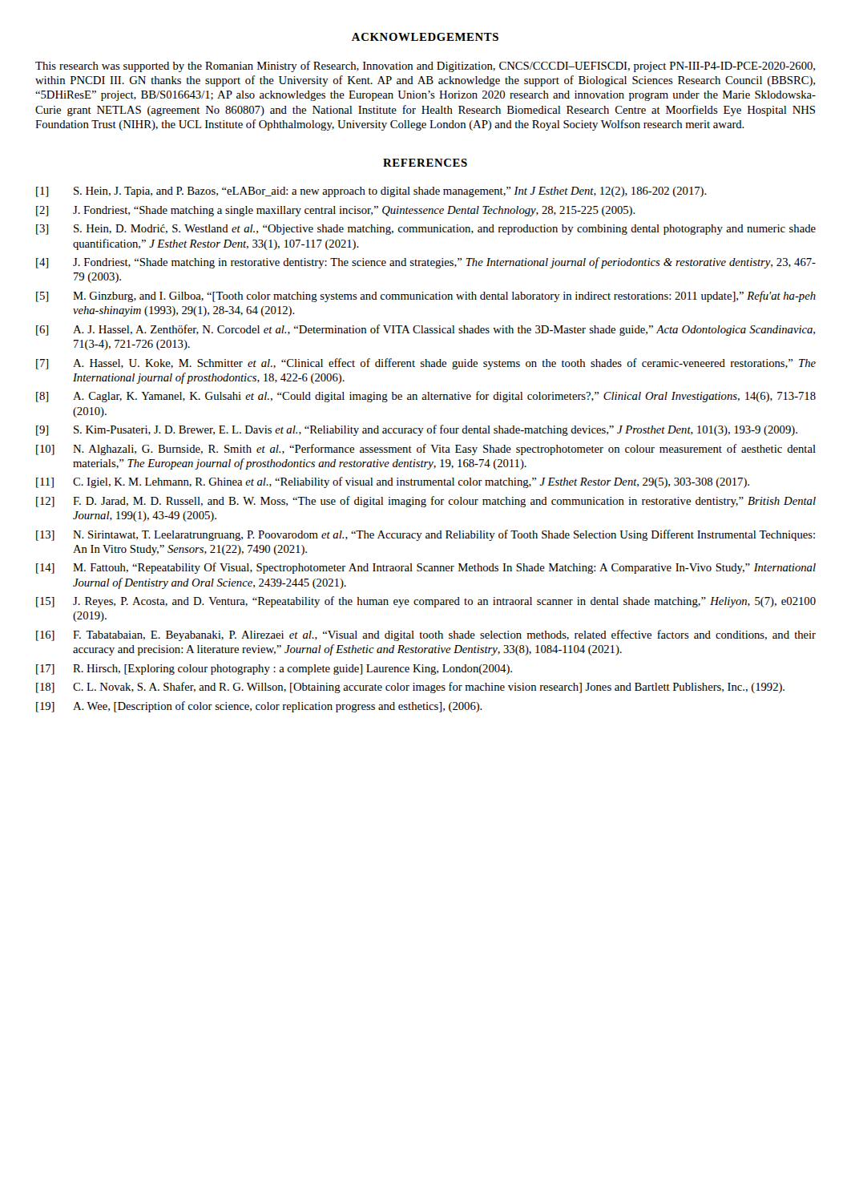ACKNOWLEDGEMENTS
This research was supported by the Romanian Ministry of Research, Innovation and Digitization, CNCS/CCCDI–UEFISCDI, project PN-III-P4-ID-PCE-2020-2600, within PNCDI III. GN thanks the support of the University of Kent. AP and AB acknowledge the support of Biological Sciences Research Council (BBSRC), “5DHiResE” project, BB/S016643/1; AP also acknowledges the European Union’s Horizon 2020 research and innovation program under the Marie Sklodowska-Curie grant NETLAS (agreement No 860807) and the National Institute for Health Research Biomedical Research Centre at Moorfields Eye Hospital NHS Foundation Trust (NIHR), the UCL Institute of Ophthalmology, University College London (AP) and the Royal Society Wolfson research merit award.
REFERENCES
[1] S. Hein, J. Tapia, and P. Bazos, “eLABor_aid: a new approach to digital shade management,” Int J Esthet Dent, 12(2), 186-202 (2017).
[2] J. Fondriest, “Shade matching a single maxillary central incisor,” Quintessence Dental Technology, 28, 215-225 (2005).
[3] S. Hein, D. Modrić, S. Westland et al., “Objective shade matching, communication, and reproduction by combining dental photography and numeric shade quantification,” J Esthet Restor Dent, 33(1), 107-117 (2021).
[4] J. Fondriest, “Shade matching in restorative dentistry: The science and strategies,” The International journal of periodontics & restorative dentistry, 23, 467-79 (2003).
[5] M. Ginzburg, and I. Gilboa, “[Tooth color matching systems and communication with dental laboratory in indirect restorations: 2011 update],” Refu'at ha-peh veha-shinayim (1993), 29(1), 28-34, 64 (2012).
[6] A. J. Hassel, A. Zenthöfer, N. Corcodel et al., “Determination of VITA Classical shades with the 3D-Master shade guide,” Acta Odontologica Scandinavica, 71(3-4), 721-726 (2013).
[7] A. Hassel, U. Koke, M. Schmitter et al., “Clinical effect of different shade guide systems on the tooth shades of ceramic-veneered restorations,” The International journal of prosthodontics, 18, 422-6 (2006).
[8] A. Caglar, K. Yamanel, K. Gulsahi et al., “Could digital imaging be an alternative for digital colorimeters?,” Clinical Oral Investigations, 14(6), 713-718 (2010).
[9] S. Kim-Pusateri, J. D. Brewer, E. L. Davis et al., “Reliability and accuracy of four dental shade-matching devices,” J Prosthet Dent, 101(3), 193-9 (2009).
[10] N. Alghazali, G. Burnside, R. Smith et al., “Performance assessment of Vita Easy Shade spectrophotometer on colour measurement of aesthetic dental materials,” The European journal of prosthodontics and restorative dentistry, 19, 168-74 (2011).
[11] C. Igiel, K. M. Lehmann, R. Ghinea et al., “Reliability of visual and instrumental color matching,” J Esthet Restor Dent, 29(5), 303-308 (2017).
[12] F. D. Jarad, M. D. Russell, and B. W. Moss, “The use of digital imaging for colour matching and communication in restorative dentistry,” British Dental Journal, 199(1), 43-49 (2005).
[13] N. Sirintawat, T. Leelaratrungruang, P. Poovarodom et al., “The Accuracy and Reliability of Tooth Shade Selection Using Different Instrumental Techniques: An In Vitro Study,” Sensors, 21(22), 7490 (2021).
[14] M. Fattouh, “Repeatability Of Visual, Spectrophotometer And Intraoral Scanner Methods In Shade Matching: A Comparative In-Vivo Study,” International Journal of Dentistry and Oral Science, 2439-2445 (2021).
[15] J. Reyes, P. Acosta, and D. Ventura, “Repeatability of the human eye compared to an intraoral scanner in dental shade matching,” Heliyon, 5(7), e02100 (2019).
[16] F. Tabatabaian, E. Beyabanaki, P. Alirezaei et al., “Visual and digital tooth shade selection methods, related effective factors and conditions, and their accuracy and precision: A literature review,” Journal of Esthetic and Restorative Dentistry, 33(8), 1084-1104 (2021).
[17] R. Hirsch, [Exploring colour photography : a complete guide] Laurence King, London(2004).
[18] C. L. Novak, S. A. Shafer, and R. G. Willson, [Obtaining accurate color images for machine vision research] Jones and Bartlett Publishers, Inc., (1992).
[19] A. Wee, [Description of color science, color replication progress and esthetics], (2006).